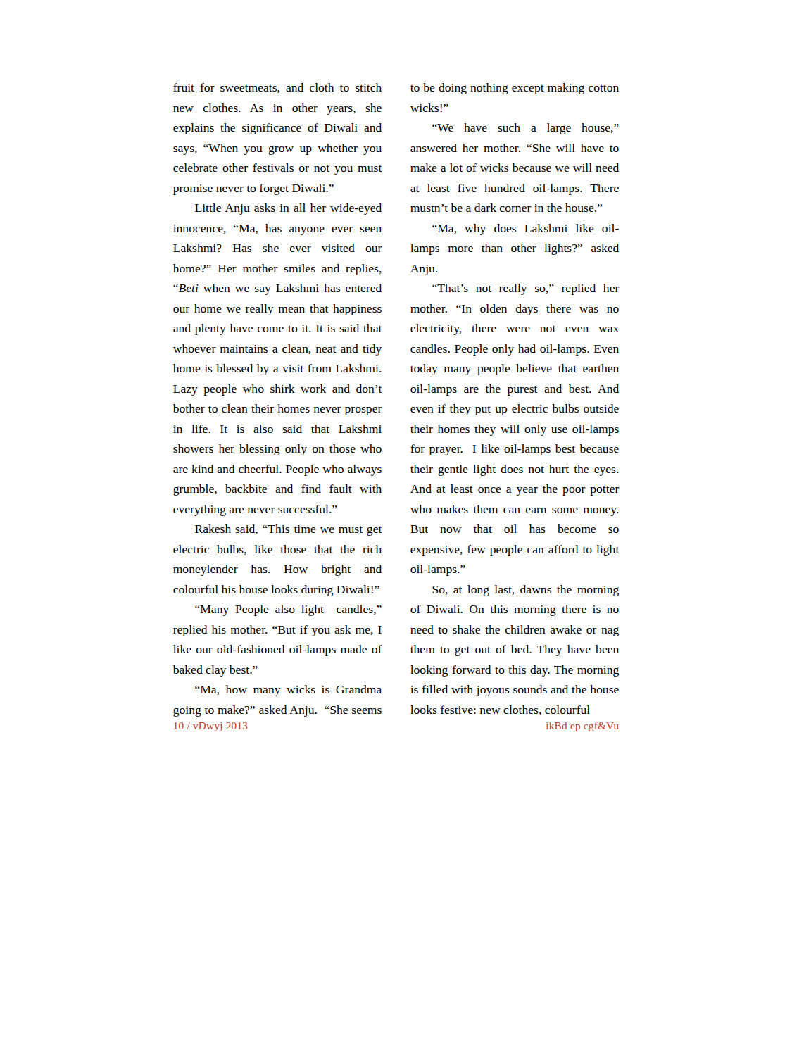fruit for sweetmeats, and cloth to stitch new clothes. As in other years, she explains the significance of Diwali and says, “When you grow up whether you celebrate other festivals or not you must promise never to forget Diwali.”
Little Anju asks in all her wide-eyed innocence, “Ma, has anyone ever seen Lakshmi? Has she ever visited our home?” Her mother smiles and replies, “Beti when we say Lakshmi has entered our home we really mean that happiness and plenty have come to it. It is said that whoever maintains a clean, neat and tidy home is blessed by a visit from Lakshmi. Lazy people who shirk work and don’t bother to clean their homes never prosper in life. It is also said that Lakshmi showers her blessing only on those who are kind and cheerful. People who always grumble, backbite and find fault with everything are never successful.”
Rakesh said, “This time we must get electric bulbs, like those that the rich moneylender has. How bright and colourful his house looks during Diwali!”
“Many People also light candles,” replied his mother. “But if you ask me, I like our old-fashioned oil-lamps made of baked clay best.”
“Ma, how many wicks is Grandma going to make?” asked Anju. “She seems to be doing nothing except making cotton wicks!”
“We have such a large house,” answered her mother. “She will have to make a lot of wicks because we will need at least five hundred oil-lamps. There mustn’t be a dark corner in the house.”
“Ma, why does Lakshmi like oil-lamps more than other lights?” asked Anju.
“That’s not really so,” replied her mother. “In olden days there was no electricity, there were not even wax candles. People only had oil-lamps. Even today many people believe that earthen oil-lamps are the purest and best. And even if they put up electric bulbs outside their homes they will only use oil-lamps for prayer. I like oil-lamps best because their gentle light does not hurt the eyes. And at least once a year the poor potter who makes them can earn some money. But now that oil has become so expensive, few people can afford to light oil-lamps.”
So, at long last, dawns the morning of Diwali. On this morning there is no need to shake the children awake or nag them to get out of bed. They have been looking forward to this day. The morning is filled with joyous sounds and the house looks festive: new clothes, colourful
10 / vDwyj 2013
ikBd ep cgf&Vu